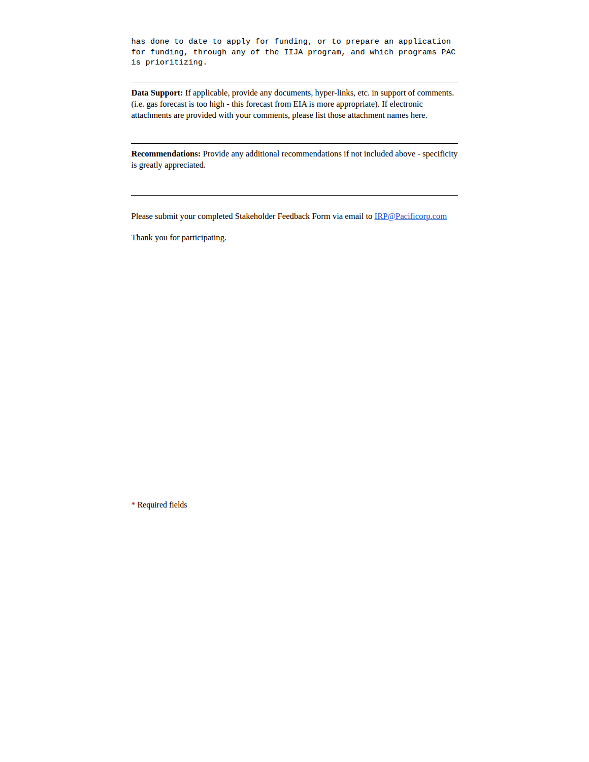has done to date to apply for funding, or to prepare an application for funding, through any of the IIJA program, and which programs PAC is prioritizing.
Data Support: If applicable, provide any documents, hyper-links, etc. in support of comments. (i.e. gas forecast is too high - this forecast from EIA is more appropriate). If electronic attachments are provided with your comments, please list those attachment names here.
Recommendations: Provide any additional recommendations if not included above - specificity is greatly appreciated.
Please submit your completed Stakeholder Feedback Form via email to IRP@Pacificorp.com
Thank you for participating.
* Required fields